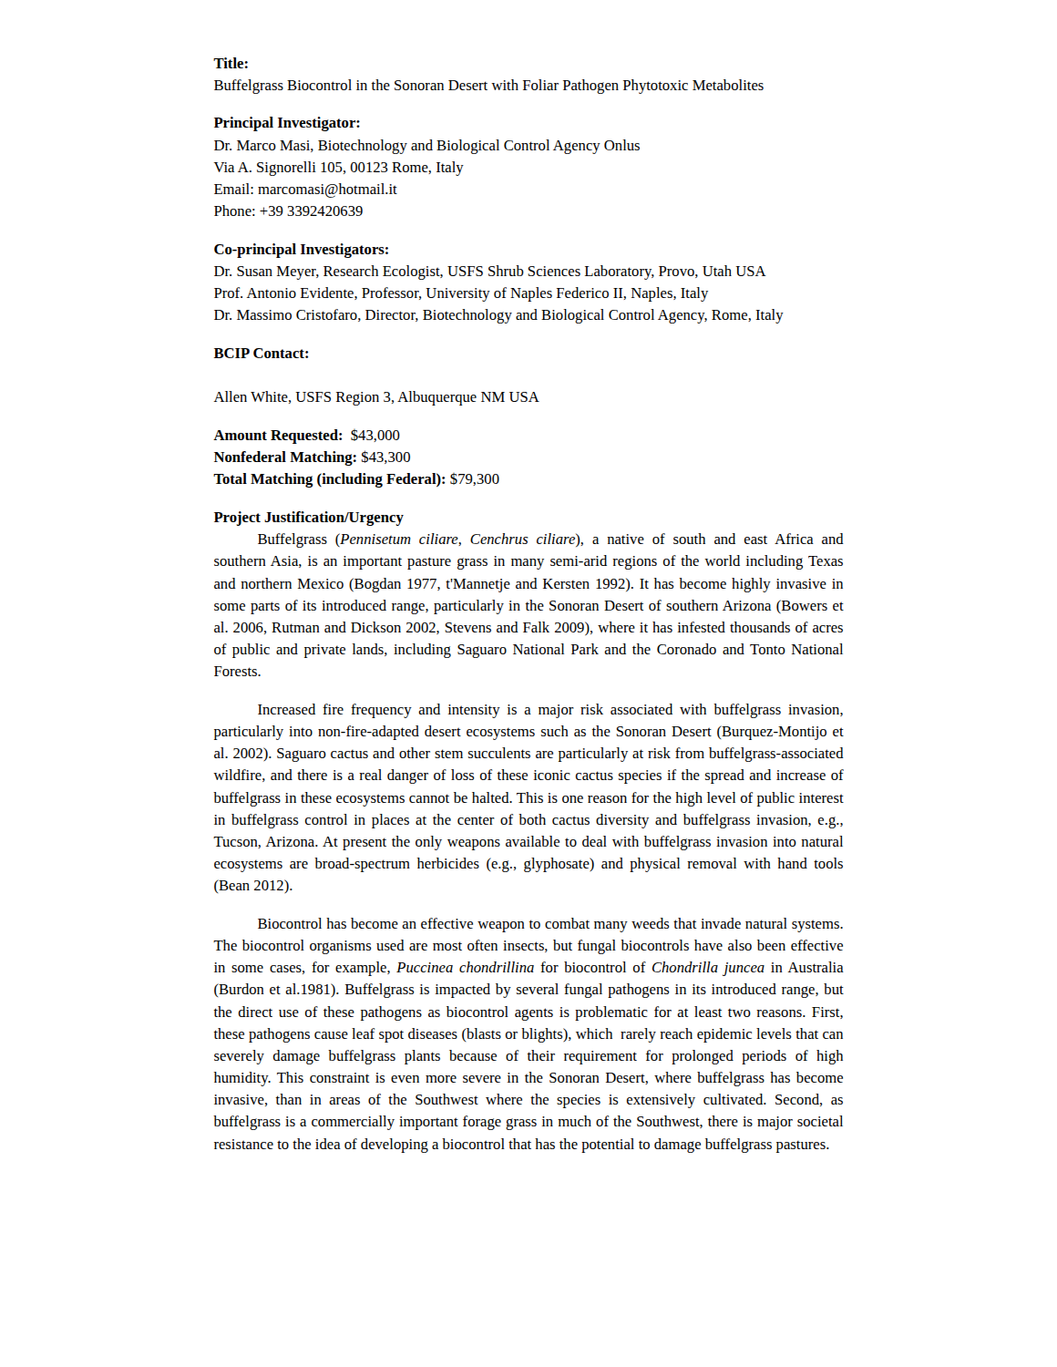Title:
Buffelgrass Biocontrol in the Sonoran Desert with Foliar Pathogen Phytotoxic Metabolites
Principal Investigator:
Dr. Marco Masi, Biotechnology and Biological Control Agency Onlus
Via A. Signorelli 105, 00123 Rome, Italy
Email: marcomasi@hotmail.it
Phone: +39 3392420639
Co-principal Investigators:
Dr. Susan Meyer, Research Ecologist, USFS Shrub Sciences Laboratory, Provo, Utah USA
Prof. Antonio Evidente, Professor, University of Naples Federico II, Naples, Italy
Dr. Massimo Cristofaro, Director, Biotechnology and Biological Control Agency, Rome, Italy
BCIP Contact:
Allen White, USFS Region 3, Albuquerque NM USA
Amount Requested: $43,000
Nonfederal Matching: $43,300
Total Matching (including Federal): $79,300
Project Justification/Urgency
Buffelgrass (Pennisetum ciliare, Cenchrus ciliare), a native of south and east Africa and southern Asia, is an important pasture grass in many semi-arid regions of the world including Texas and northern Mexico (Bogdan 1977, t'Mannetje and Kersten 1992). It has become highly invasive in some parts of its introduced range, particularly in the Sonoran Desert of southern Arizona (Bowers et al. 2006, Rutman and Dickson 2002, Stevens and Falk 2009), where it has infested thousands of acres of public and private lands, including Saguaro National Park and the Coronado and Tonto National Forests.
Increased fire frequency and intensity is a major risk associated with buffelgrass invasion, particularly into non-fire-adapted desert ecosystems such as the Sonoran Desert (Burquez-Montijo et al. 2002). Saguaro cactus and other stem succulents are particularly at risk from buffelgrass-associated wildfire, and there is a real danger of loss of these iconic cactus species if the spread and increase of buffelgrass in these ecosystems cannot be halted. This is one reason for the high level of public interest in buffelgrass control in places at the center of both cactus diversity and buffelgrass invasion, e.g., Tucson, Arizona. At present the only weapons available to deal with buffelgrass invasion into natural ecosystems are broad-spectrum herbicides (e.g., glyphosate) and physical removal with hand tools (Bean 2012).
Biocontrol has become an effective weapon to combat many weeds that invade natural systems. The biocontrol organisms used are most often insects, but fungal biocontrols have also been effective in some cases, for example, Puccinea chondrillina for biocontrol of Chondrilla juncea in Australia (Burdon et al.1981). Buffelgrass is impacted by several fungal pathogens in its introduced range, but the direct use of these pathogens as biocontrol agents is problematic for at least two reasons. First, these pathogens cause leaf spot diseases (blasts or blights), which rarely reach epidemic levels that can severely damage buffelgrass plants because of their requirement for prolonged periods of high humidity. This constraint is even more severe in the Sonoran Desert, where buffelgrass has become invasive, than in areas of the Southwest where the species is extensively cultivated. Second, as buffelgrass is a commercially important forage grass in much of the Southwest, there is major societal resistance to the idea of developing a biocontrol that has the potential to damage buffelgrass pastures.